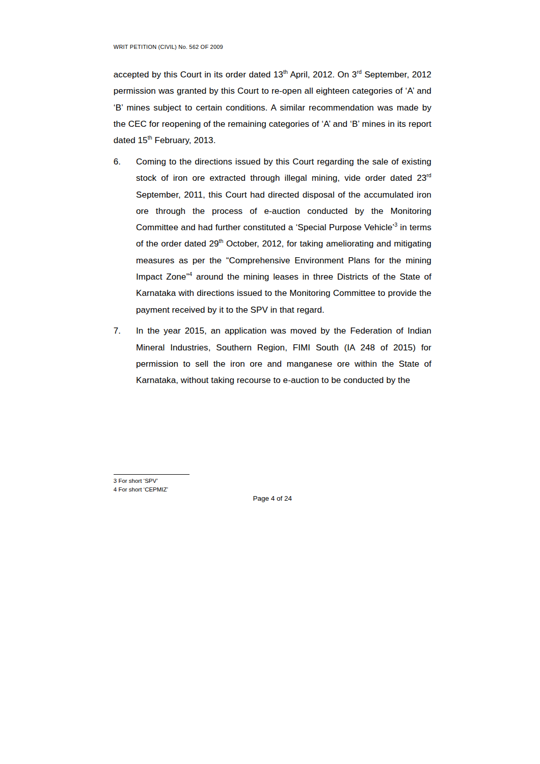WRIT PETITION (CIVIL) No. 562 OF 2009
accepted by this Court in its order dated 13th April, 2012. On 3rd September, 2012 permission was granted by this Court to re-open all eighteen categories of ‘A’ and ‘B’ mines subject to certain conditions. A similar recommendation was made by the CEC for reopening of the remaining categories of ‘A’ and ‘B’ mines in its report dated 15th February, 2013.
6.
Coming to the directions issued by this Court regarding the sale of existing stock of iron ore extracted through illegal mining, vide order dated 23rd September, 2011, this Court had directed disposal of the accumulated iron ore through the process of e-auction conducted by the Monitoring Committee and had further constituted a ‘Special Purpose Vehicle’3 in terms of the order dated 29th October, 2012, for taking ameliorating and mitigating measures as per the “Comprehensive Environment Plans for the mining Impact Zone”4 around the mining leases in three Districts of the State of Karnataka with directions issued to the Monitoring Committee to provide the payment received by it to the SPV in that regard.
7.
In the year 2015, an application was moved by the Federation of Indian Mineral Industries, Southern Region, FIMI South (IA 248 of 2015) for permission to sell the iron ore and manganese ore within the State of Karnataka, without taking recourse to e-auction to be conducted by the
3 For short ‘SPV’
4 For short ‘CEPMIZ’
Page 4 of 24